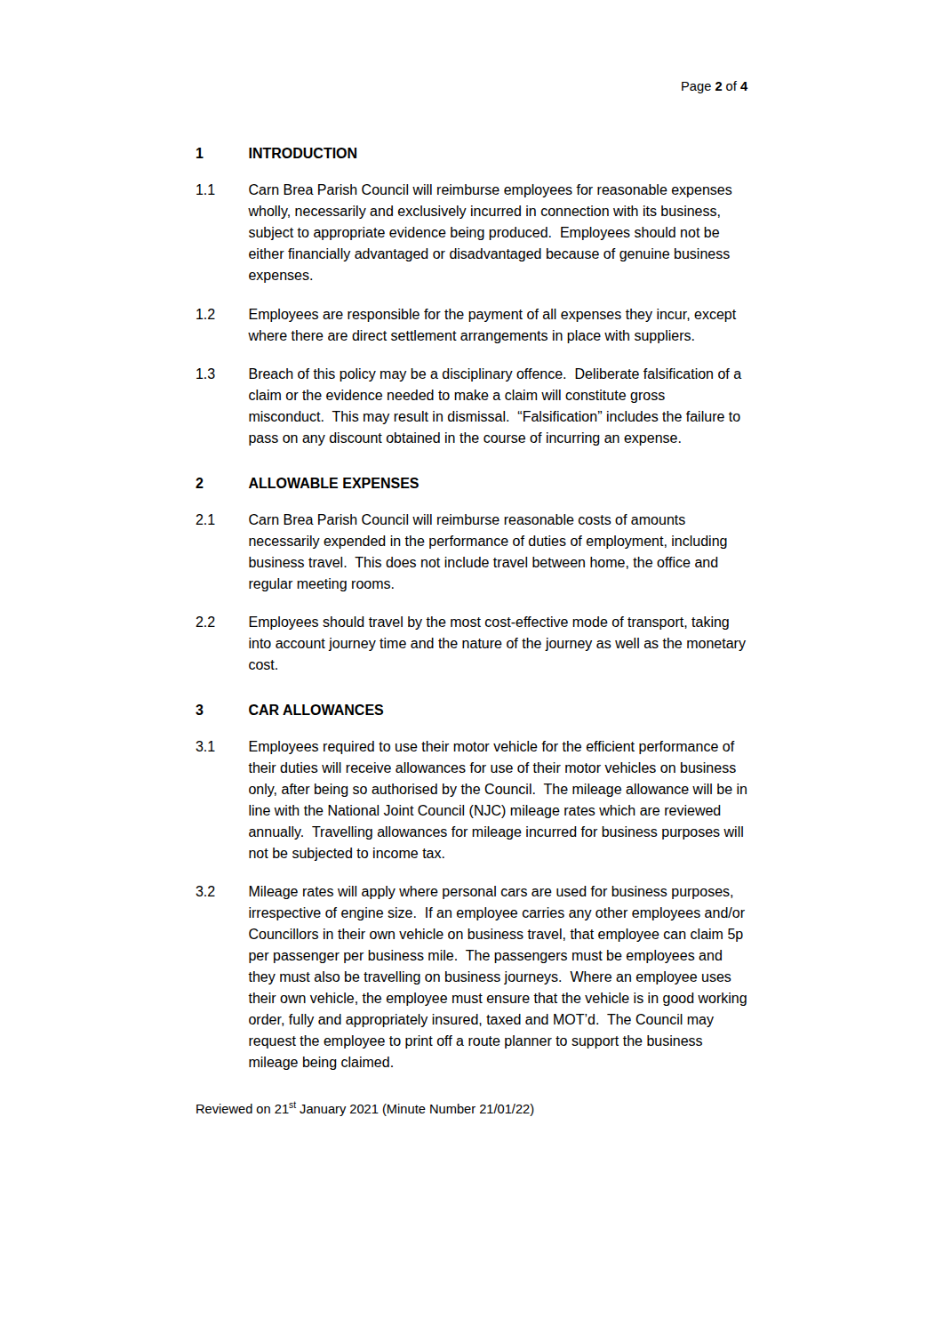Page 2 of 4
1
INTRODUCTION
1.1
Carn Brea Parish Council will reimburse employees for reasonable expenses wholly, necessarily and exclusively incurred in connection with its business, subject to appropriate evidence being produced. Employees should not be either financially advantaged or disadvantaged because of genuine business expenses.
1.2
Employees are responsible for the payment of all expenses they incur, except where there are direct settlement arrangements in place with suppliers.
1.3
Breach of this policy may be a disciplinary offence. Deliberate falsification of a claim or the evidence needed to make a claim will constitute gross misconduct. This may result in dismissal. “Falsification” includes the failure to pass on any discount obtained in the course of incurring an expense.
2
ALLOWABLE EXPENSES
2.1
Carn Brea Parish Council will reimburse reasonable costs of amounts necessarily expended in the performance of duties of employment, including business travel. This does not include travel between home, the office and regular meeting rooms.
2.2
Employees should travel by the most cost-effective mode of transport, taking into account journey time and the nature of the journey as well as the monetary cost.
3
CAR ALLOWANCES
3.1
Employees required to use their motor vehicle for the efficient performance of their duties will receive allowances for use of their motor vehicles on business only, after being so authorised by the Council. The mileage allowance will be in line with the National Joint Council (NJC) mileage rates which are reviewed annually. Travelling allowances for mileage incurred for business purposes will not be subjected to income tax.
3.2
Mileage rates will apply where personal cars are used for business purposes, irrespective of engine size. If an employee carries any other employees and/or Councillors in their own vehicle on business travel, that employee can claim 5p per passenger per business mile. The passengers must be employees and they must also be travelling on business journeys. Where an employee uses their own vehicle, the employee must ensure that the vehicle is in good working order, fully and appropriately insured, taxed and MOT’d. The Council may request the employee to print off a route planner to support the business mileage being claimed.
Reviewed on 21st January 2021 (Minute Number 21/01/22)